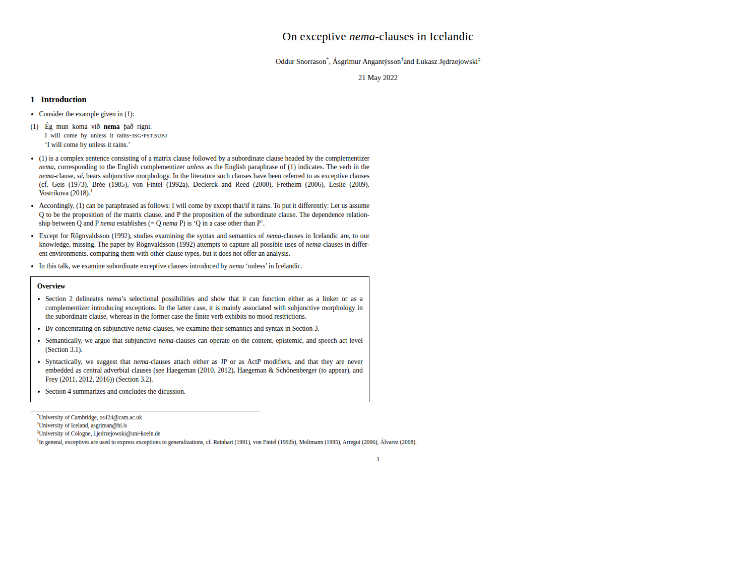On exceptive nema-clauses in Icelandic
Oddur Snorrason*, Ásgrímur Angantýsson†and Łukasz Jędrzejowski‡
21 May 2022
1 Introduction
Consider the example given in (1):
(1)
Ég mun koma við nema það rigni.
Iwill come by unless it rains-3SG-PST.SUBJ
‘I will come by unless it rains.’
(1) is a complex sentence consisting of a matrix clause followed by a subordinate clause headed by the complementizer nema, corresponding to the English complementizer unless as the English paraphrase of (1) indicates. The verb in the nema-clause, sé, bears subjunctive morphology. In the literature such clauses have been referred to as exceptive clauses (cf. Geis (1973), Brée (1985), von Fintel (1992a), Declerck and Reed (2000), Fretheim (2006), Leslie (2009), Vostrikova (2018).1
Accordingly, (1) can be paraphrased as follows: I will come by except that/if it rains. To put it differently: Let us assume Q to be the proposition of the matrix clause, and P the proposition of the subordinate clause. The dependence relationship between Q and P nema establishes (= Q nema P) is ‘Q in a case other than P’.
Except for Rögnvaldsson (1992), studies examining the syntax and semantics of nema-clauses in Icelandic are, to our knowledge, missing. The paper by Rögnvaldsson (1992) attempts to capture all possible uses of nema-clauses in different environments, comparing them with other clause types, but it does not offer an analysis.
In this talk, we examine subordinate exceptive clauses introduced by nema ‘unless’ in Icelandic.
Overview
Section 2 delineates nema’s selectional possibilities and show that it can function either as a linker or as a complementizer introducing exceptions. In the latter case, it is mainly associated with subjunctive morphology in the subordinate clause, whereas in the former case the finite verb exhibits no mood restrictions.
By concentrating on subjunctive nema-clauses, we examine their semantics and syntax in Section 3.
Semantically, we argue that subjunctive nema-clauses can operate on the content, epistemic, and speech act level (Section 3.1).
Syntactically, we suggest that nema-clauses attach either as JP or as ActP modifiers, and that they are never embedded as central adverbial clauses (see Haegeman (2010, 2012), Haegeman & Schönenberger (to appear), and Frey (2011, 2012, 2016)) (Section 3.2).
Section 4 summarizes and concludes the dicussion.
*University of Cambridge, os424@cam.ac.uk
†University of Iceland, asgriman@hi.is
‡University of Cologne, l.jedrzejowski@uni-koeln.de
1In general, exceptives are used to express exceptions to generalizations, cf. Reinhart (1991), von Fintel (1992b), Moltmann (1995), Arregui (2006), Álvarez (2008).
1